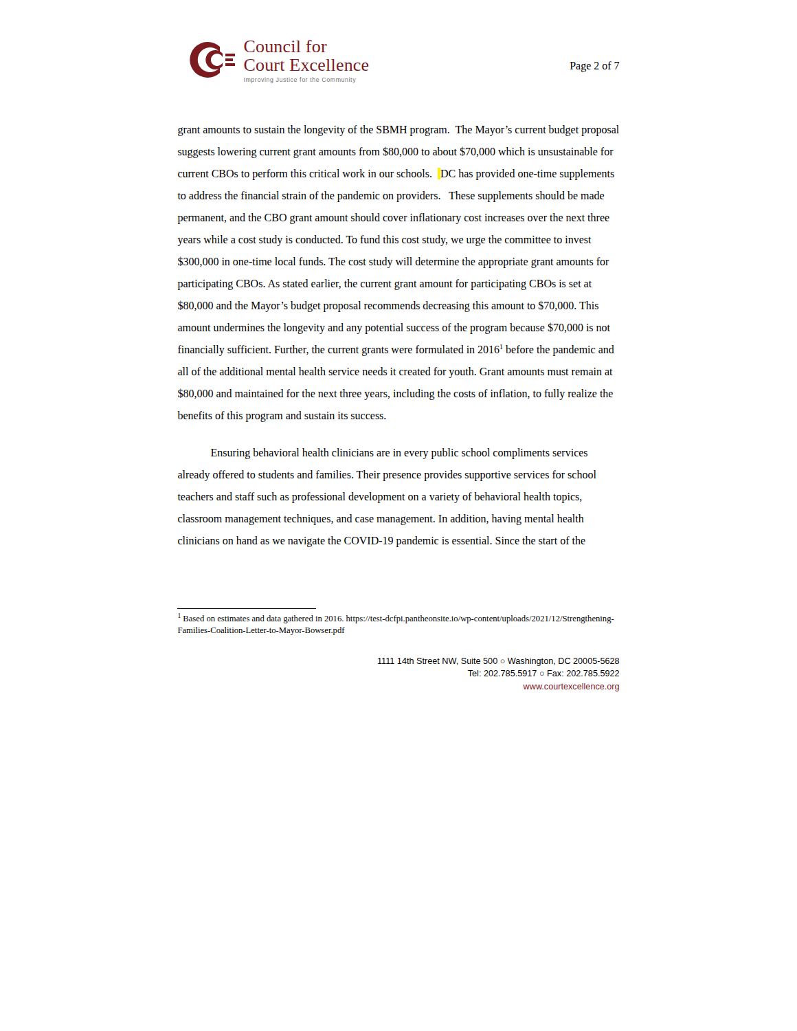Council for Court Excellence Improving Justice for the Community
Page 2 of 7
grant amounts to sustain the longevity of the SBMH program. The Mayor’s current budget proposal suggests lowering current grant amounts from $80,000 to about $70,000 which is unsustainable for current CBOs to perform this critical work in our schools. DC has provided one-time supplements to address the financial strain of the pandemic on providers. These supplements should be made permanent, and the CBO grant amount should cover inflationary cost increases over the next three years while a cost study is conducted. To fund this cost study, we urge the committee to invest $300,000 in one-time local funds. The cost study will determine the appropriate grant amounts for participating CBOs. As stated earlier, the current grant amount for participating CBOs is set at $80,000 and the Mayor’s budget proposal recommends decreasing this amount to $70,000. This amount undermines the longevity and any potential success of the program because $70,000 is not financially sufficient. Further, the current grants were formulated in 20161 before the pandemic and all of the additional mental health service needs it created for youth. Grant amounts must remain at $80,000 and maintained for the next three years, including the costs of inflation, to fully realize the benefits of this program and sustain its success.
Ensuring behavioral health clinicians are in every public school compliments services already offered to students and families. Their presence provides supportive services for school teachers and staff such as professional development on a variety of behavioral health topics, classroom management techniques, and case management. In addition, having mental health clinicians on hand as we navigate the COVID-19 pandemic is essential. Since the start of the
1 Based on estimates and data gathered in 2016. https://test-dcfpi.pantheonsite.io/wp-content/uploads/2021/12/Strengthening-Families-Coalition-Letter-to-Mayor-Bowser.pdf
1111 14th Street NW, Suite 500 ○ Washington, DC 20005-5628
Tel: 202.785.5917 ○ Fax: 202.785.5922
www.courtexcellence.org